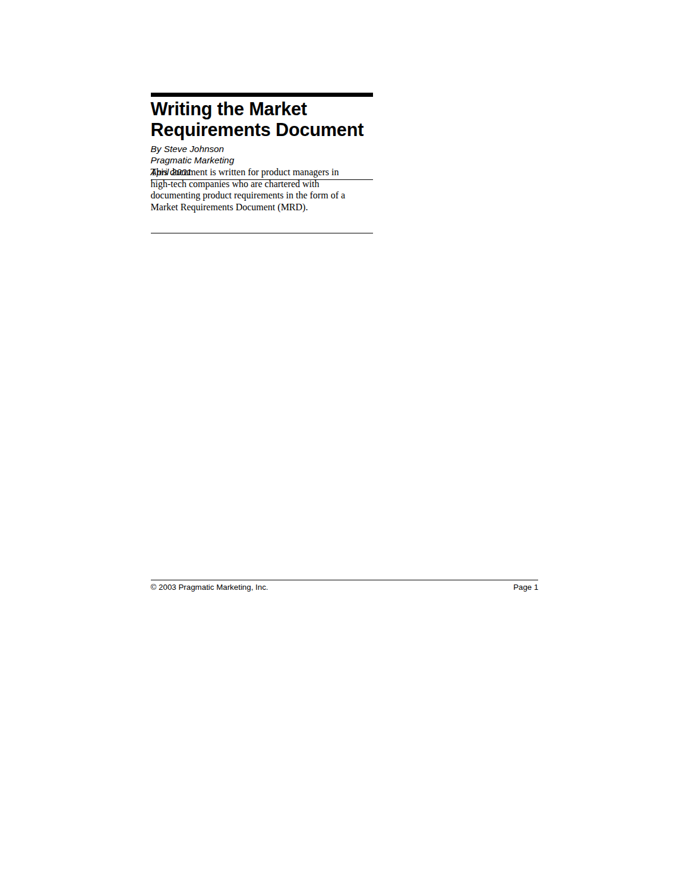Writing the Market
Requirements Document
By Steve Johnson
Pragmatic Marketing
April 2001
This document is written for product managers in high-tech companies who are chartered with documenting product requirements in the form of a Market Requirements Document (MRD).
© 2003 Pragmatic Marketing, Inc.
Page 1